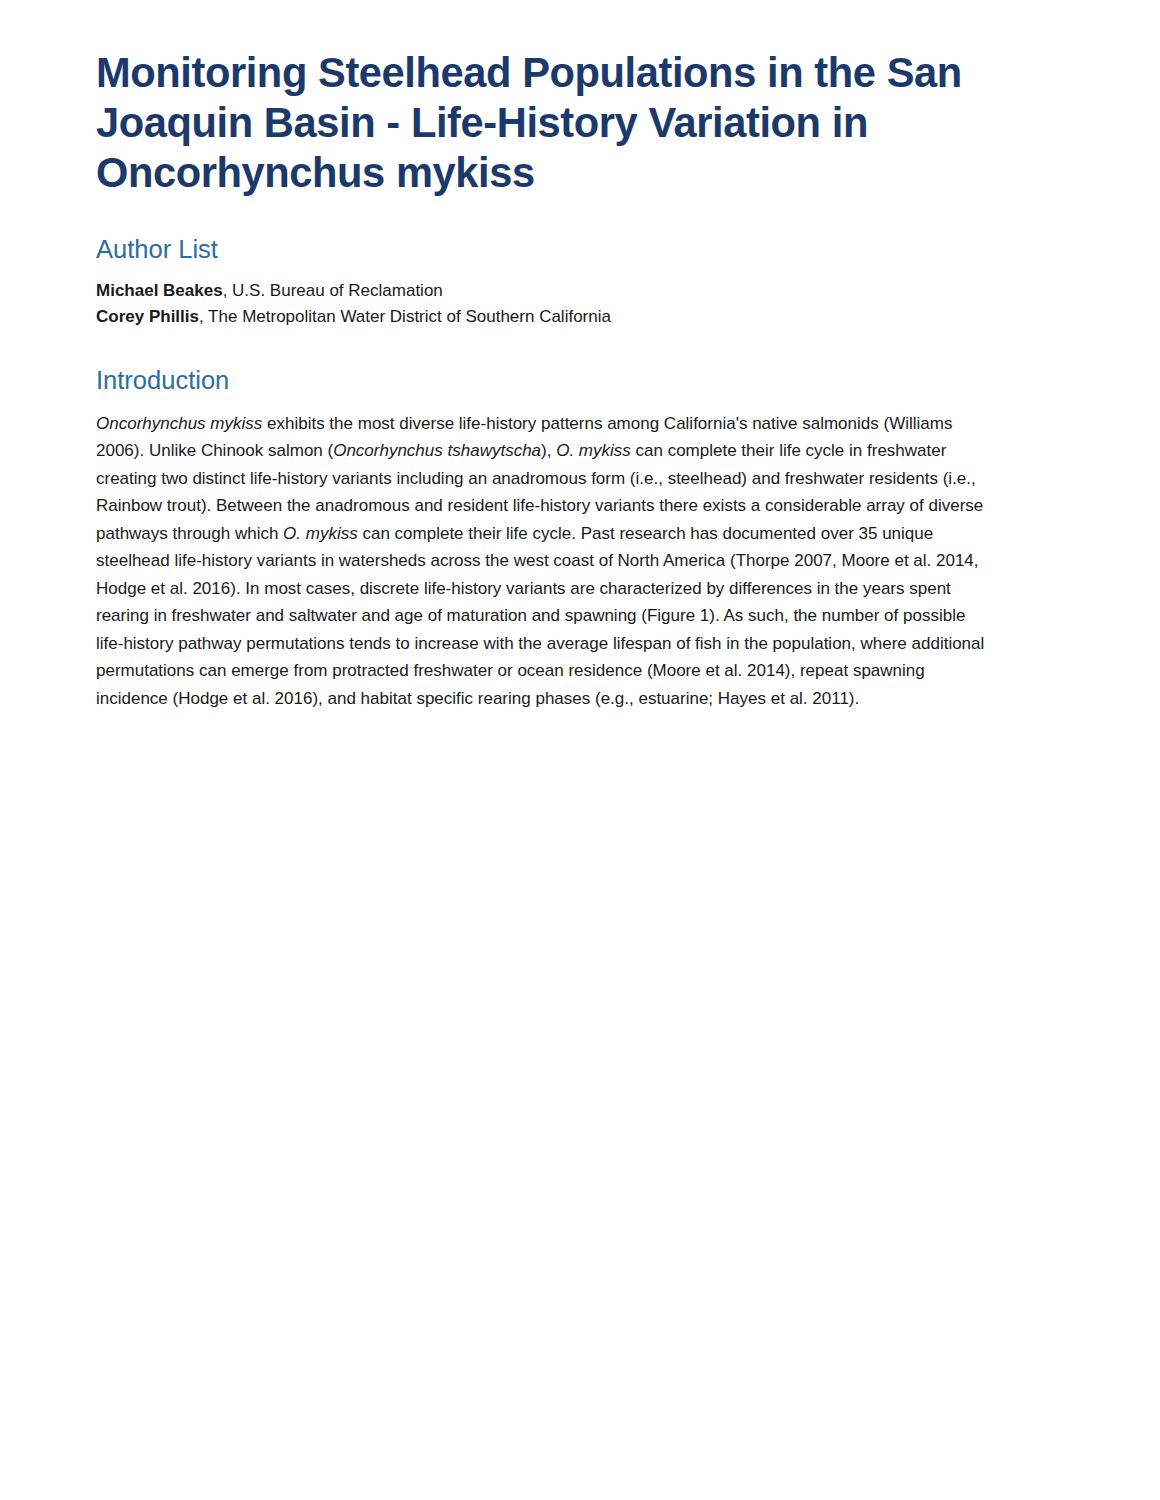Monitoring Steelhead Populations in the San Joaquin Basin - Life-History Variation in Oncorhynchus mykiss
Author List
Michael Beakes, U.S. Bureau of Reclamation
Corey Phillis, The Metropolitan Water District of Southern California
Introduction
Oncorhynchus mykiss exhibits the most diverse life-history patterns among California's native salmonids (Williams 2006). Unlike Chinook salmon (Oncorhynchus tshawytscha), O. mykiss can complete their life cycle in freshwater creating two distinct life-history variants including an anadromous form (i.e., steelhead) and freshwater residents (i.e., Rainbow trout). Between the anadromous and resident life-history variants there exists a considerable array of diverse pathways through which O. mykiss can complete their life cycle. Past research has documented over 35 unique steelhead life-history variants in watersheds across the west coast of North America (Thorpe 2007, Moore et al. 2014, Hodge et al. 2016). In most cases, discrete life-history variants are characterized by differences in the years spent rearing in freshwater and saltwater and age of maturation and spawning (Figure 1). As such, the number of possible life-history pathway permutations tends to increase with the average lifespan of fish in the population, where additional permutations can emerge from protracted freshwater or ocean residence (Moore et al. 2014), repeat spawning incidence (Hodge et al. 2016), and habitat specific rearing phases (e.g., estuarine; Hayes et al. 2011).